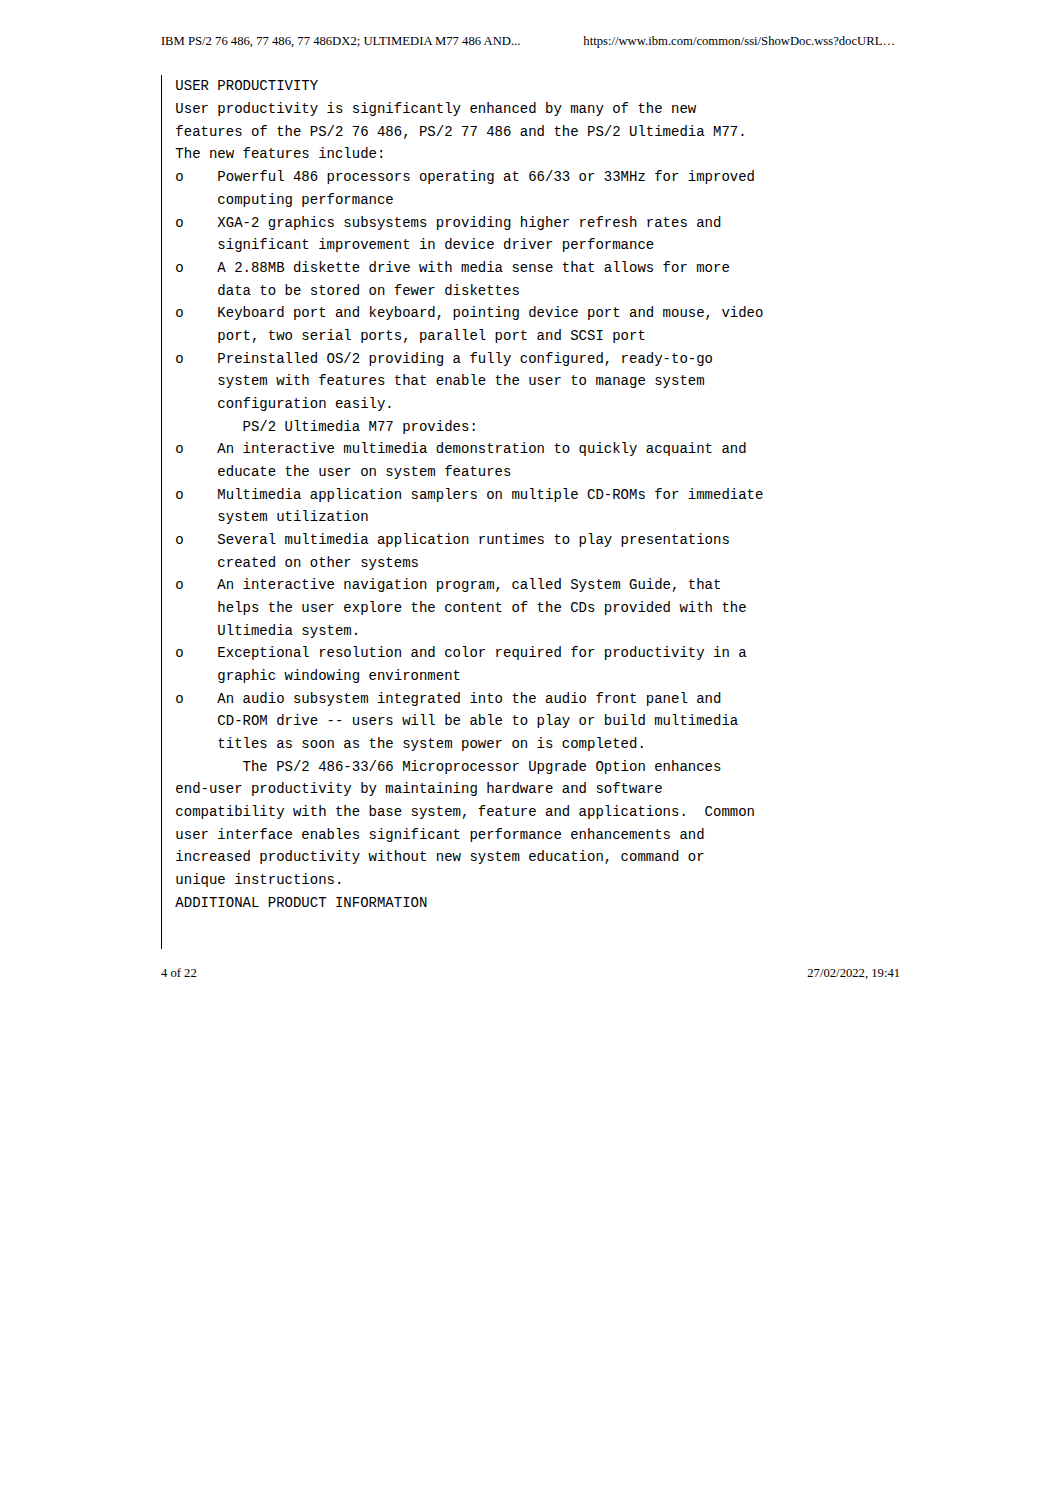IBM PS/2 76 486, 77 486, 77 486DX2; ULTIMEDIA M77 486 AND... https://www.ibm.com/common/ssi/ShowDoc.wss?docURL=/common/s...
USER PRODUCTIVITY User productivity is significantly enhanced by many of the new features of the PS/2 76 486, PS/2 77 486 and the PS/2 Ultimedia M77. The new features include: o Powerful 486 processors operating at 66/33 or 33MHz for improved computing performance o XGA-2 graphics subsystems providing higher refresh rates and significant improvement in device driver performance o A 2.88MB diskette drive with media sense that allows for more data to be stored on fewer diskettes o Keyboard port and keyboard, pointing device port and mouse, video port, two serial ports, parallel port and SCSI port o Preinstalled OS/2 providing a fully configured, ready-to-go system with features that enable the user to manage system configuration easily. PS/2 Ultimedia M77 provides: o An interactive multimedia demonstration to quickly acquaint and educate the user on system features o Multimedia application samplers on multiple CD-ROMs for immediate system utilization o Several multimedia application runtimes to play presentations created on other systems o An interactive navigation program, called System Guide, that helps the user explore the content of the CDs provided with the Ultimedia system. o Exceptional resolution and color required for productivity in a graphic windowing environment o An audio subsystem integrated into the audio front panel and CD-ROM drive -- users will be able to play or build multimedia titles as soon as the system power on is completed. The PS/2 486-33/66 Microprocessor Upgrade Option enhances end-user productivity by maintaining hardware and software compatibility with the base system, feature and applications. Common user interface enables significant performance enhancements and increased productivity without new system education, command or unique instructions. ADDITIONAL PRODUCT INFORMATION
4 of 22 27/02/2022, 19:41